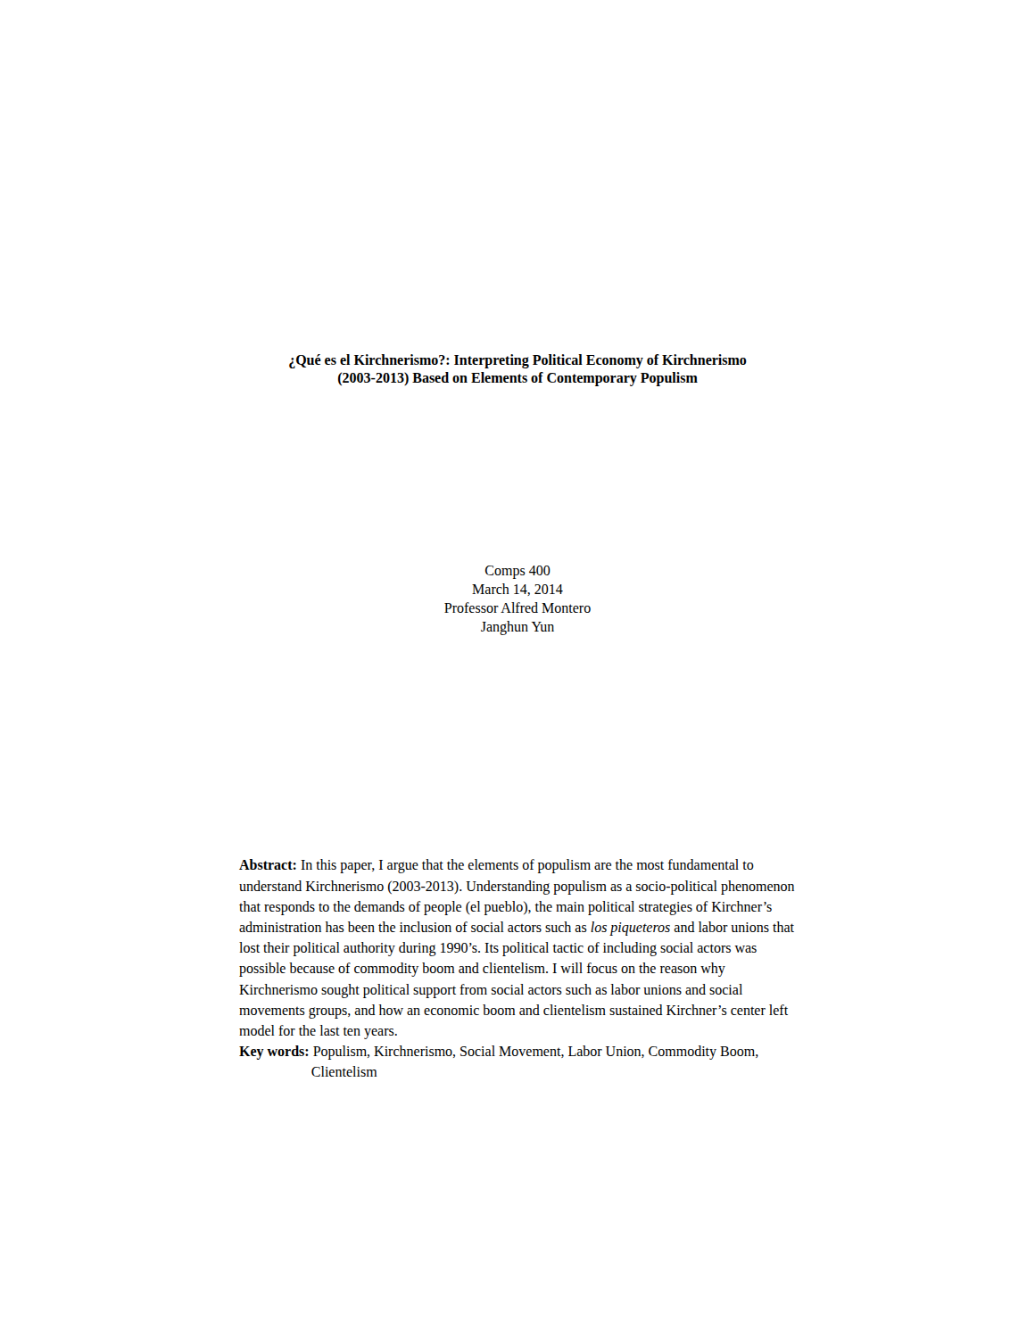¿Qué es el Kirchnerismo?: Interpreting Political Economy of Kirchnerismo (2003-2013) Based on Elements of Contemporary Populism
Comps 400
March 14, 2014
Professor Alfred Montero
Janghun Yun
Abstract: In this paper, I argue that the elements of populism are the most fundamental to understand Kirchnerismo (2003-2013). Understanding populism as a socio-political phenomenon that responds to the demands of people (el pueblo), the main political strategies of Kirchner’s administration has been the inclusion of social actors such as los piqueteros and labor unions that lost their political authority during 1990’s. Its political tactic of including social actors was possible because of commodity boom and clientelism. I will focus on the reason why Kirchnerismo sought political support from social actors such as labor unions and social movements groups, and how an economic boom and clientelism sustained Kirchner’s center left model for the last ten years.
Key words: Populism, Kirchnerismo, Social Movement, Labor Union, Commodity Boom, Clientelism